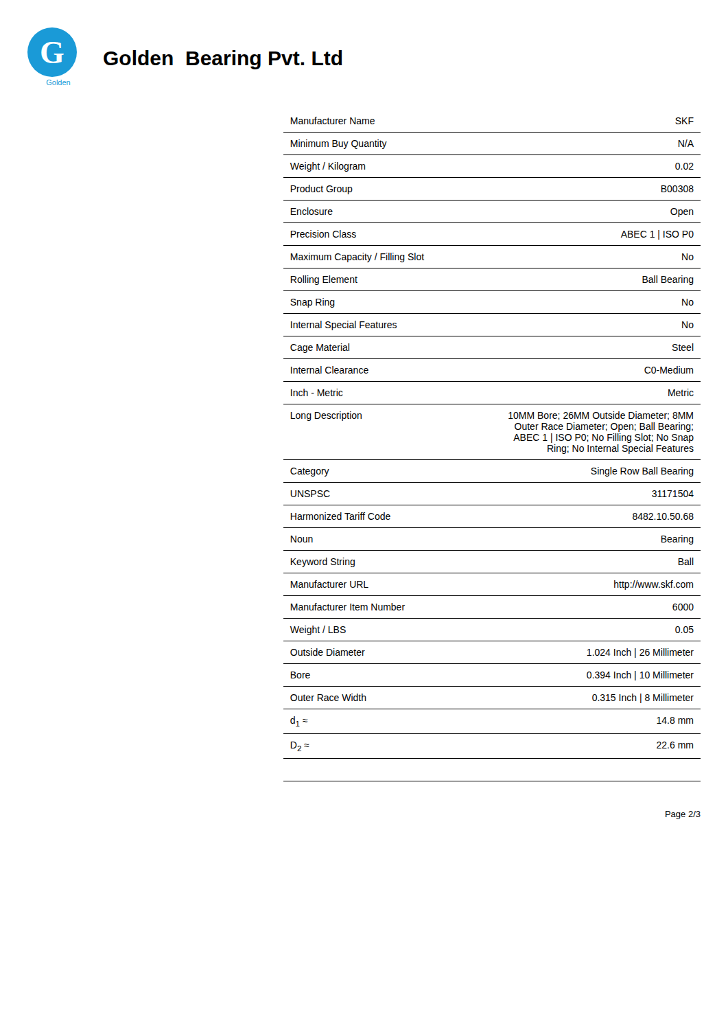G
Golden
Golden Bearing Pvt. Ltd
| Manufacturer Name | SKF |
| Minimum Buy Quantity | N/A |
| Weight / Kilogram | 0.02 |
| Product Group | B00308 |
| Enclosure | Open |
| Precision Class | ABEC 1 / ISO P0 |
| Maximum Capacity / Filling Slot | No |
| Rolling Element | Ball Bearing |
| Snap Ring | No |
| Internal Special Features | No |
| Cage Material | Steel |
| Internal Clearance | C0-Medium |
| Inch - Metric | Metric |
| Long Description | 10MM Bore; 26MM Outside Diameter; 8MM Outer Race Diameter; Open; Ball Bearing; ABEC 1 / ISO P0; No Filling Slot; No Snap Ring; No Internal Special Features |
| Category | Single Row Ball Bearing |
| UNSPSC | 31171504 |
| Harmonized Tariff Code | 8482.10.50.68 |
| Noun | Bearing |
| Keyword String | Ball |
| Manufacturer URL | http://www.skf.com |
| Manufacturer Item Number | 6000 |
| Weight / LBS | 0.05 |
| Outside Diameter | 1.024 Inch / 26 Millimeter |
| Bore | 0.394 Inch / 10 Millimeter |
| Outer Race Width | 0.315 Inch / 8 Millimeter |
| d 1 ≈ | 14.8 mm |
| D 2 ≈ | 22.6 mm |
Page 2/3